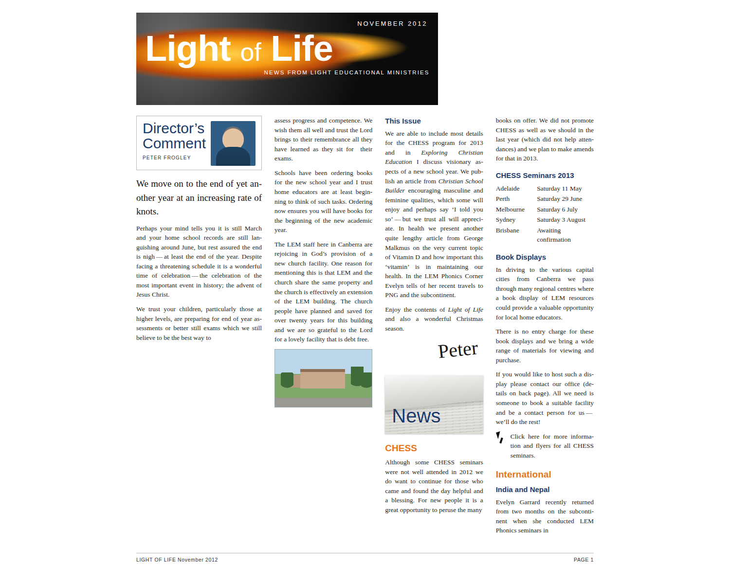NOVEMBER 2012
Light of Life
NEWS FROM LIGHT EDUCATIONAL MINISTRIES
Director’s
Comment
PETER FROGLEY
We move on to the end of yet another year at an increasing rate of knots.
Perhaps your mind tells you it is still March and your home school records are still languishing around June, but rest assured the end is nigh — at least the end of the year. Despite facing a threatening schedule it is a wonderful time of celebration — the celebration of the most important event in history; the advent of Jesus Christ.
We trust your children, particularly those at higher levels, are preparing for end of year assessments or better still exams which we still believe to be the best way to
assess progress and competence. We wish them all well and trust the Lord brings to their remembrance all they have learned as they sit for their exams.
Schools have been ordering books for the new school year and I trust home educators are at least beginning to think of such tasks. Ordering now ensures you will have books for the beginning of the new academic year.
The LEM staff here in Canberra are rejoicing in God’s provision of a new church facility. One reason for mentioning this is that LEM and the church share the same property and the church is effectively an extension of the LEM building. The church people have planned and saved for over twenty years for this building and we are so grateful to the Lord for a lovely facility that is debt free.
This Issue
We are able to include most details for the CHESS program for 2013 and in Exploring Christian Education I discuss visionary aspects of a new school year. We publish an article from Christian School Builder encouraging masculine and feminine qualities, which some will enjoy and perhaps say ‘I told you so’ — but we trust all will appreciate. In health we present another quite lengthy article from George Malkmus on the very current topic of Vitamin D and how important this ‘vitamin’ is in maintaining our health. In the LEM Phonics Corner Evelyn tells of her recent travels to PNG and the subcontinent.
Enjoy the contents of Light of Life and also a wonderful Christmas season.
Peter
News
CHESS
Although some CHESS seminars were not well attended in 2012 we do want to continue for those who came and found the day helpful and a blessing. For new people it is a great opportunity to peruse the many
books on offer. We did not promote CHESS as well as we should in the last year (which did not help attendances) and we plan to make amends for that in 2013.
CHESS Seminars 2013
| Adelaide | Saturday 11 May |
| Perth | Saturday 29 June |
| Melbourne | Saturday 6 July |
| Sydney | Saturday 3 August |
| Brisbane | Awaiting confirmation |
Book Displays
In driving to the various capital cities from Canberra we pass through many regional centres where a book display of LEM resources could provide a valuable opportunity for local home educators.
There is no entry charge for these book displays and we bring a wide range of materials for viewing and purchase.
If you would like to host such a display please contact our office (details on back page). All we need is someone to book a suitable facility and be a contact person for us — we’ll do the rest!
Click here for more information and flyers for all CHESS seminars.
International
India and Nepal
Evelyn Garrard recently returned from two months on the subcontinent when she conducted LEM Phonics seminars in
LIGHT OF LIFE November 2012
PAGE 1